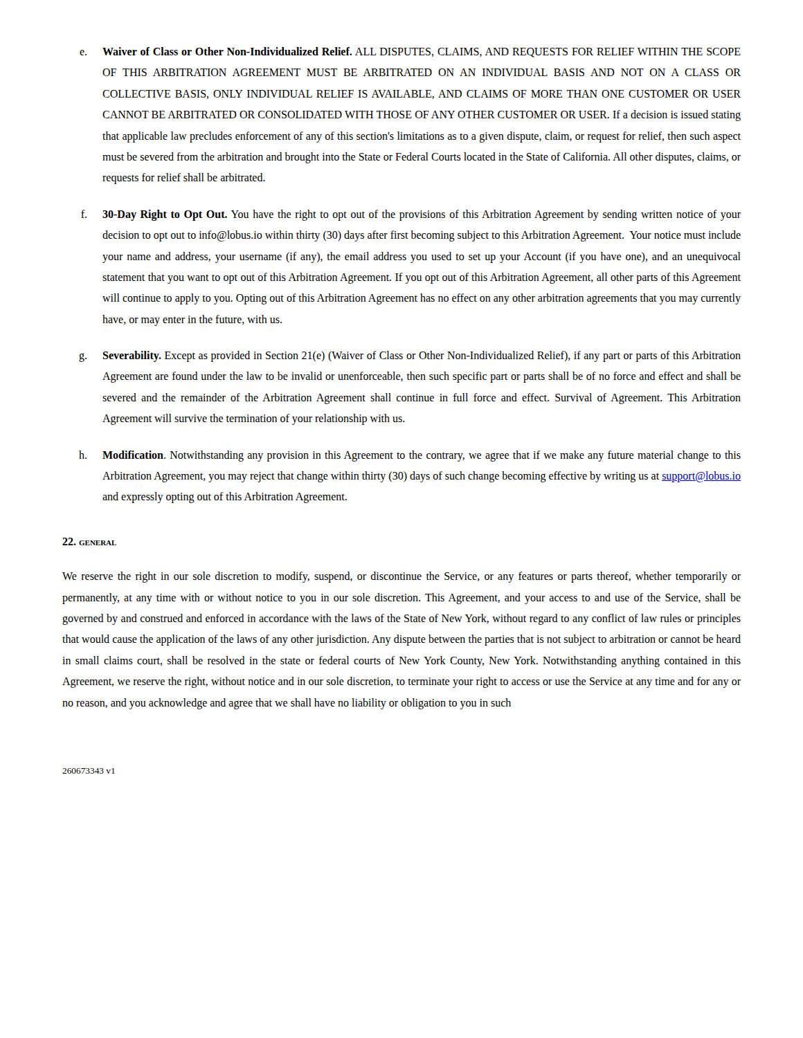Waiver of Class or Other Non-Individualized Relief. All disputes, claims, and requests for relief within the scope of this Arbitration Agreement must be arbitrated on an individual basis and not on a class or collective basis, only individual relief is available, and claims of more than one customer or user cannot be arbitrated or consolidated with those of any other customer or user. If a decision is issued stating that applicable law precludes enforcement of any of this section's limitations as to a given dispute, claim, or request for relief, then such aspect must be severed from the arbitration and brought into the State or Federal Courts located in the State of California. All other disputes, claims, or requests for relief shall be arbitrated.
30-Day Right to Opt Out. You have the right to opt out of the provisions of this Arbitration Agreement by sending written notice of your decision to opt out to info@lobus.io within thirty (30) days after first becoming subject to this Arbitration Agreement. Your notice must include your name and address, your username (if any), the email address you used to set up your Account (if you have one), and an unequivocal statement that you want to opt out of this Arbitration Agreement. If you opt out of this Arbitration Agreement, all other parts of this Agreement will continue to apply to you. Opting out of this Arbitration Agreement has no effect on any other arbitration agreements that you may currently have, or may enter in the future, with us.
Severability. Except as provided in Section 21(e) (Waiver of Class or Other Non-Individualized Relief), if any part or parts of this Arbitration Agreement are found under the law to be invalid or unenforceable, then such specific part or parts shall be of no force and effect and shall be severed and the remainder of the Arbitration Agreement shall continue in full force and effect. Survival of Agreement. This Arbitration Agreement will survive the termination of your relationship with us.
Modification. Notwithstanding any provision in this Agreement to the contrary, we agree that if we make any future material change to this Arbitration Agreement, you may reject that change within thirty (30) days of such change becoming effective by writing us at support@lobus.io and expressly opting out of this Arbitration Agreement.
22. General
We reserve the right in our sole discretion to modify, suspend, or discontinue the Service, or any features or parts thereof, whether temporarily or permanently, at any time with or without notice to you in our sole discretion. This Agreement, and your access to and use of the Service, shall be governed by and construed and enforced in accordance with the laws of the State of New York, without regard to any conflict of law rules or principles that would cause the application of the laws of any other jurisdiction. Any dispute between the parties that is not subject to arbitration or cannot be heard in small claims court, shall be resolved in the state or federal courts of New York County, New York. Notwithstanding anything contained in this Agreement, we reserve the right, without notice and in our sole discretion, to terminate your right to access or use the Service at any time and for any or no reason, and you acknowledge and agree that we shall have no liability or obligation to you in such
260673343 v1